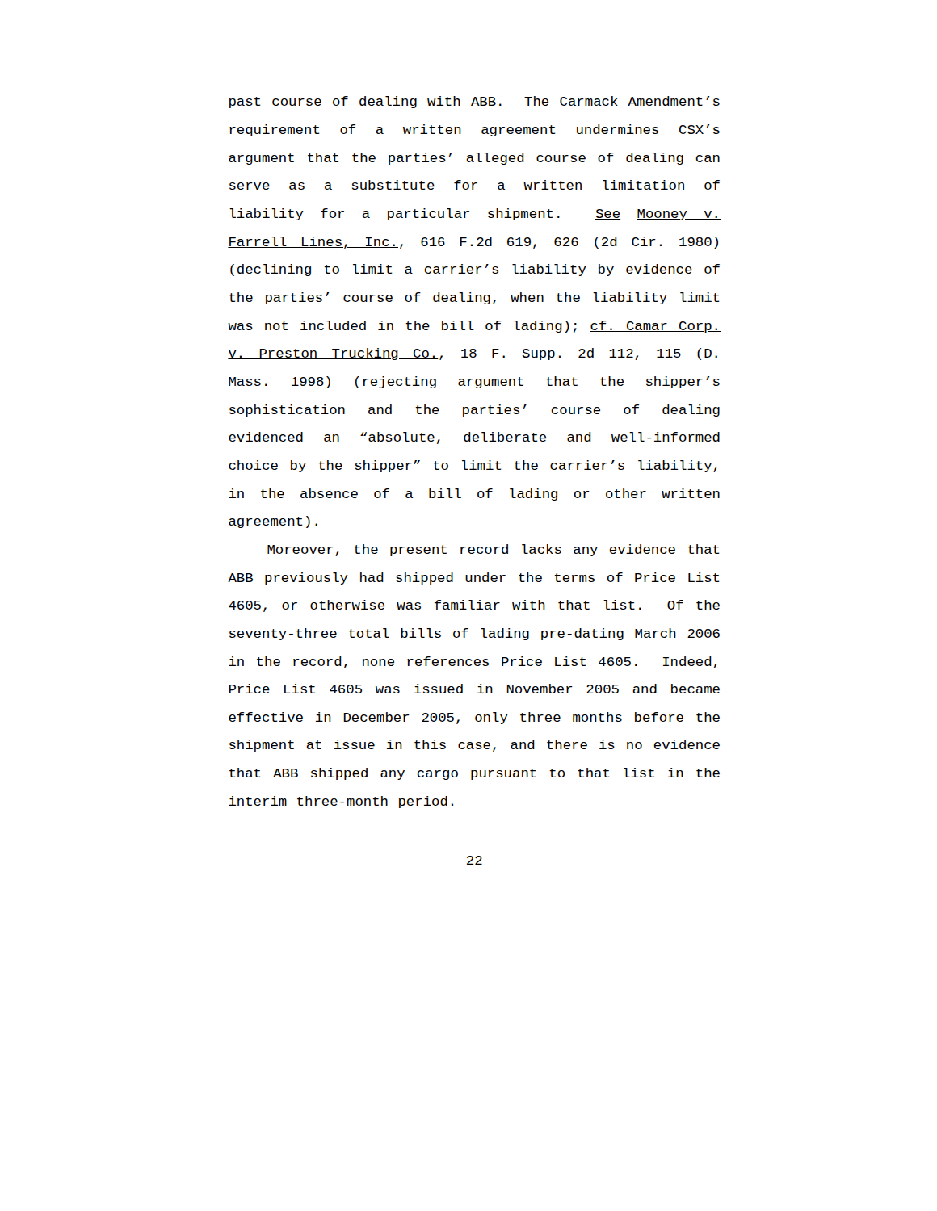past course of dealing with ABB. The Carmack Amendment’s requirement of a written agreement undermines CSX’s argument that the parties’ alleged course of dealing can serve as a substitute for a written limitation of liability for a particular shipment. See Mooney v. Farrell Lines, Inc., 616 F.2d 619, 626 (2d Cir. 1980) (declining to limit a carrier’s liability by evidence of the parties’ course of dealing, when the liability limit was not included in the bill of lading); cf. Camar Corp. v. Preston Trucking Co., 18 F. Supp. 2d 112, 115 (D. Mass. 1998) (rejecting argument that the shipper’s sophistication and the parties’ course of dealing evidenced an “absolute, deliberate and well-informed choice by the shipper” to limit the carrier’s liability, in the absence of a bill of lading or other written agreement).
Moreover, the present record lacks any evidence that ABB previously had shipped under the terms of Price List 4605, or otherwise was familiar with that list. Of the seventy-three total bills of lading pre-dating March 2006 in the record, none references Price List 4605. Indeed, Price List 4605 was issued in November 2005 and became effective in December 2005, only three months before the shipment at issue in this case, and there is no evidence that ABB shipped any cargo pursuant to that list in the interim three-month period.
22